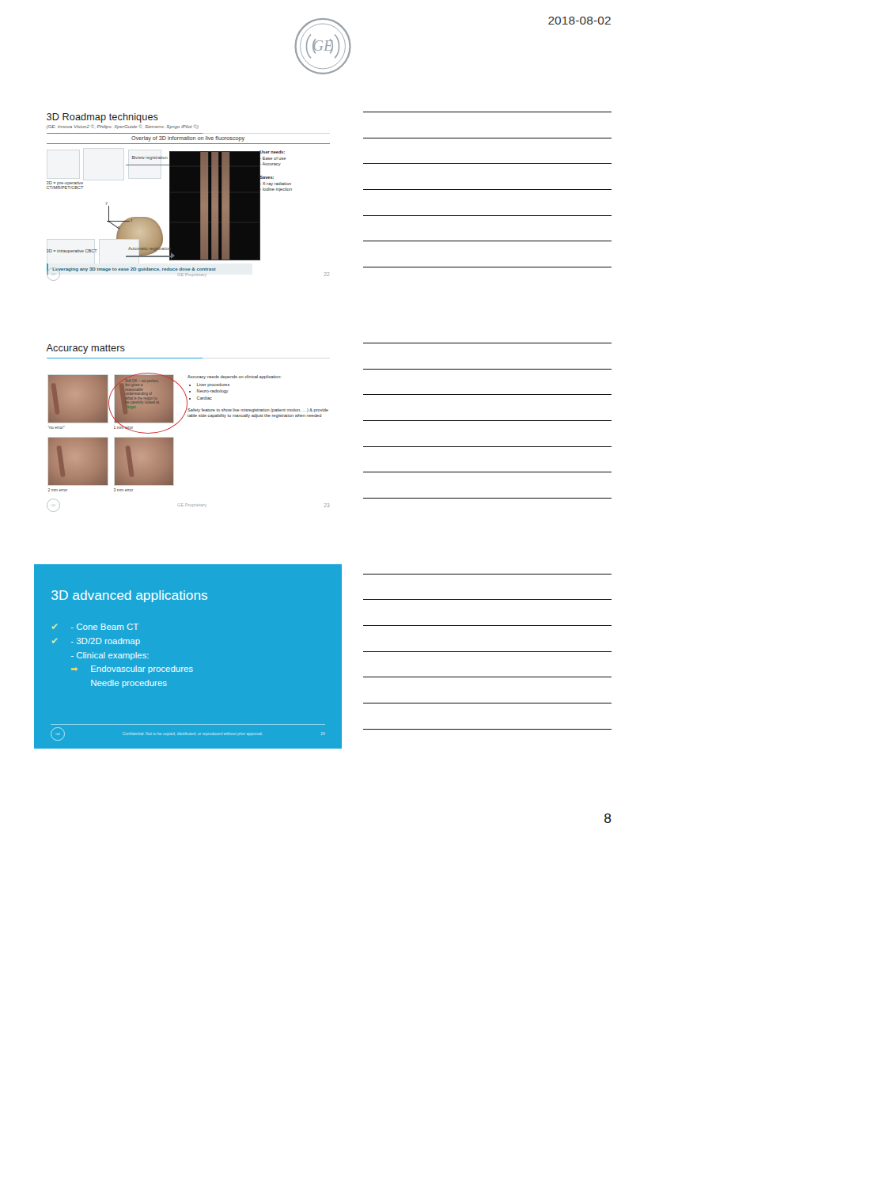2018-08-02
GE
3D Roadmap techniques
(GE: Innova Vision2 ©, Philips: XperGuide ©, Siemens: Syngo iPilot ©)
Overlay of 3D information on live fluoroscopy
Biview registration
x y z
Automatic registration
3D = pre-operative
CT/MR/PET/CBCT
3D = intraoperative CBCT
User needs:
- Ease of use
- Accuracy
Saves:
- X-ray radiation
- Iodine injection
Leveraging any 3D image to ease 2D guidance, reduce dose & contrast
GE Proprietary 22
Accuracy matters
"no error"
1 mm error
2 mm error
3 mm error
Still OK – not perfect,
but gives a
reasonable
understanding of
what is the region to
be carefully looked at.
Target
Accuracy needs depends on clinical application:
Liver procedures
Neuro-radiology
Cardiac
Safety feature to show live misregistration (patient motion, …) & provide table side capability to manually adjust the registration when needed
GE Proprietary 23
3D advanced applications
- Cone Beam CT
- 3D/2D roadmap
- Clinical examples:
Endovascular procedures
Needle procedures
Confidential. Not to be copied, distributed, or reproduced without prior approval. 24
8